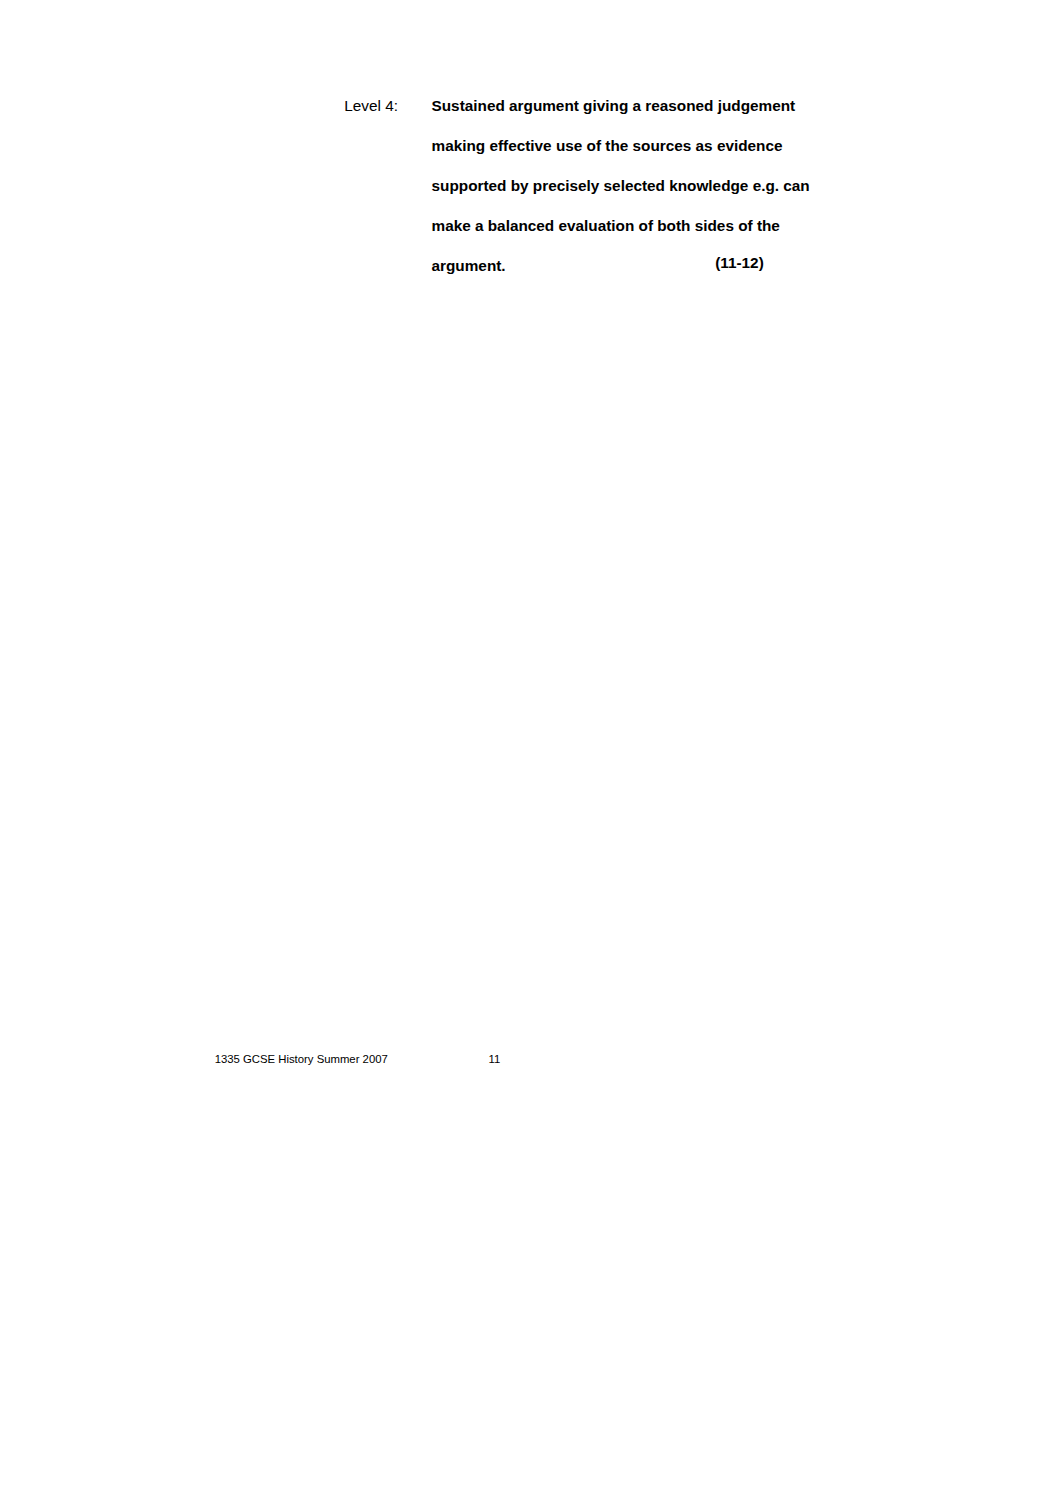Level 4:
Sustained argument giving a reasoned judgement making effective use of the sources as evidence supported by precisely selected knowledge e.g. can make a balanced evaluation of both sides of the argument.
(11-12)
1335 GCSE History Summer 2007 11